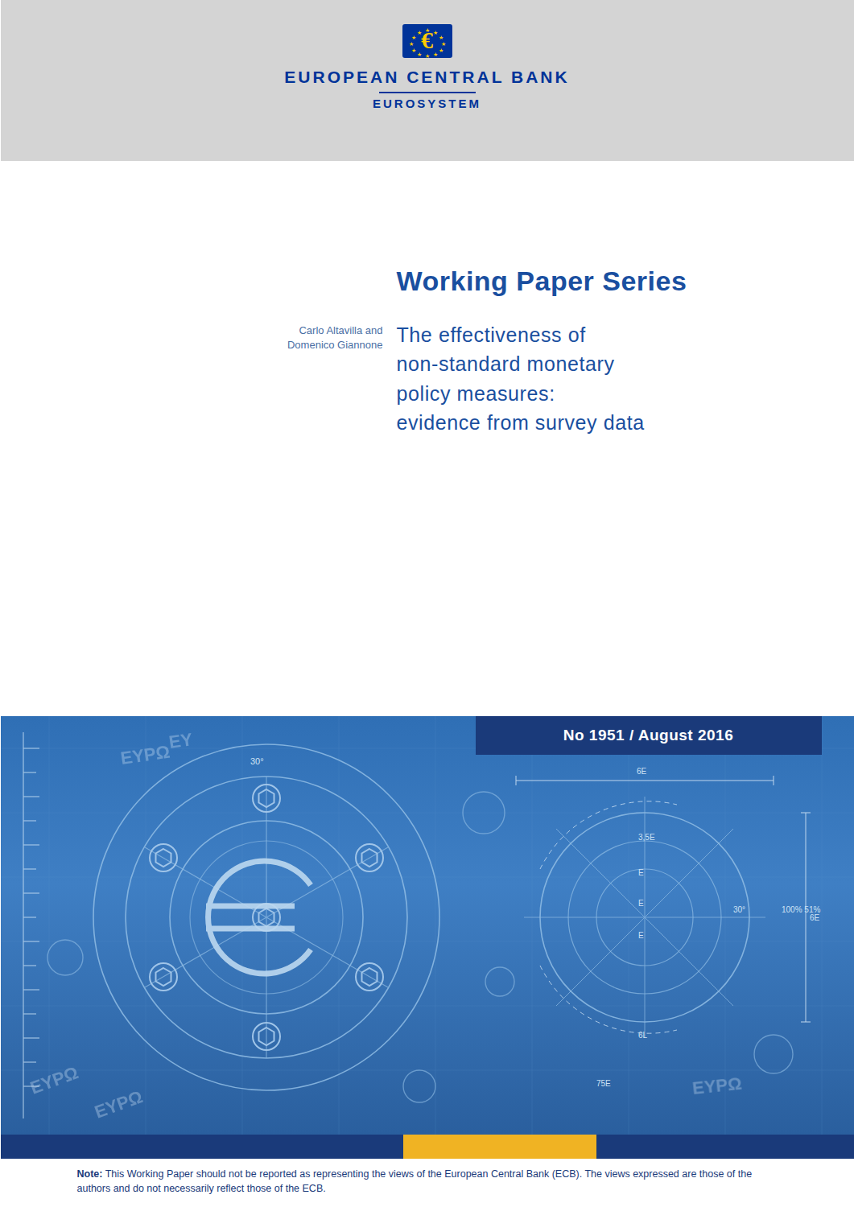★ ★ ★ ★ ★ ★ ★ ★ ★ ★ ★ ★
€
EUROPEAN CENTRAL BANK
EUROSYSTEM
Working Paper Series
Carlo Altavilla and
Domenico Giannone
The effectiveness of
non-standard monetary
policy measures:
evidence from survey data
30° 6E 6E 3,5E E E E 6L 30° 100% 51% 75E ΕΥΡΩ ΕΥ ΕΥΡΩ ΕΥΡΩ ΕΥΡΩ
No 1951 / August 2016
Note: This Working Paper should not be reported as representing the views of the European Central Bank (ECB). The views expressed are those of the authors and do not necessarily reflect those of the ECB.